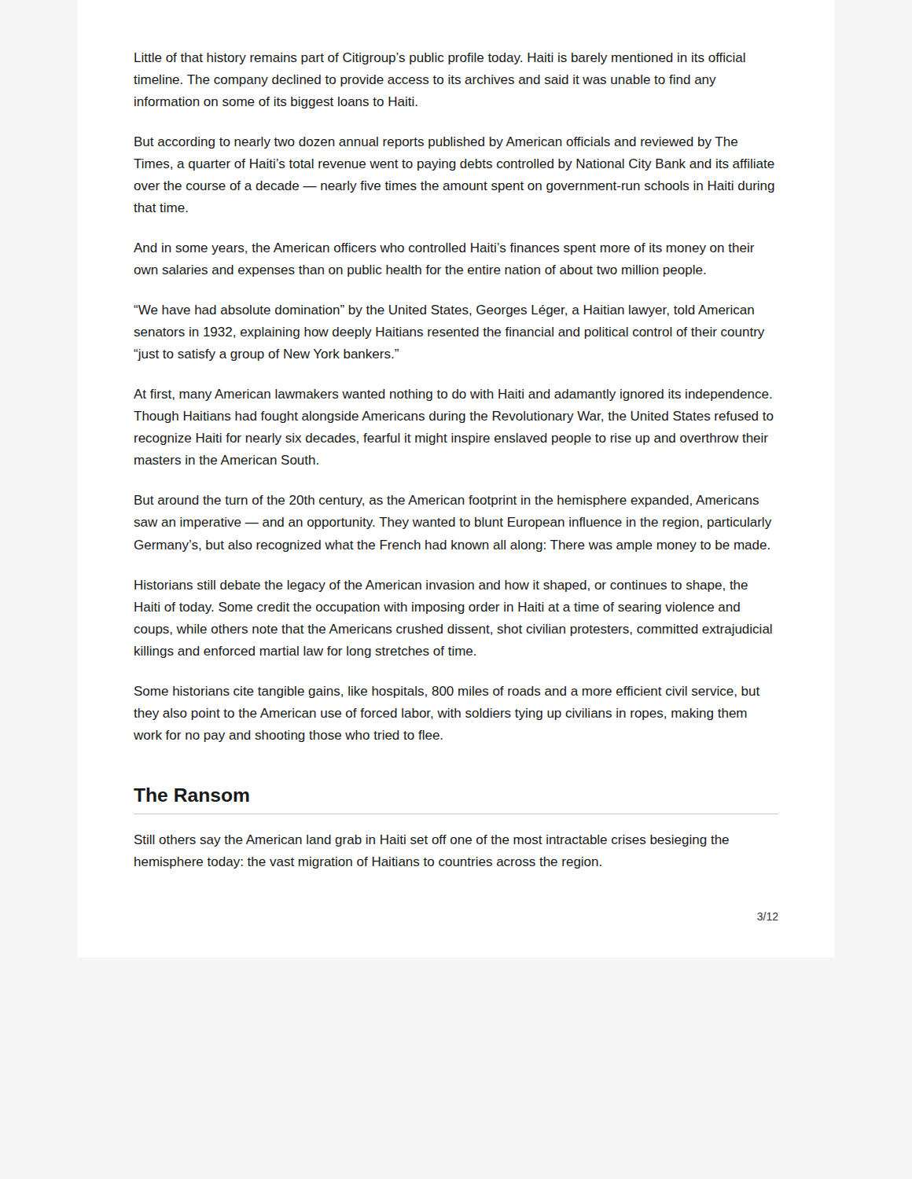Little of that history remains part of Citigroup’s public profile today. Haiti is barely mentioned in its official timeline. The company declined to provide access to its archives and said it was unable to find any information on some of its biggest loans to Haiti.
But according to nearly two dozen annual reports published by American officials and reviewed by The Times, a quarter of Haiti’s total revenue went to paying debts controlled by National City Bank and its affiliate over the course of a decade — nearly five times the amount spent on government-run schools in Haiti during that time.
And in some years, the American officers who controlled Haiti’s finances spent more of its money on their own salaries and expenses than on public health for the entire nation of about two million people.
“We have had absolute domination” by the United States, Georges Léger, a Haitian lawyer, told American senators in 1932, explaining how deeply Haitians resented the financial and political control of their country “just to satisfy a group of New York bankers.”
At first, many American lawmakers wanted nothing to do with Haiti and adamantly ignored its independence. Though Haitians had fought alongside Americans during the Revolutionary War, the United States refused to recognize Haiti for nearly six decades, fearful it might inspire enslaved people to rise up and overthrow their masters in the American South.
But around the turn of the 20th century, as the American footprint in the hemisphere expanded, Americans saw an imperative — and an opportunity. They wanted to blunt European influence in the region, particularly Germany’s, but also recognized what the French had known all along: There was ample money to be made.
Historians still debate the legacy of the American invasion and how it shaped, or continues to shape, the Haiti of today. Some credit the occupation with imposing order in Haiti at a time of searing violence and coups, while others note that the Americans crushed dissent, shot civilian protesters, committed extrajudicial killings and enforced martial law for long stretches of time.
Some historians cite tangible gains, like hospitals, 800 miles of roads and a more efficient civil service, but they also point to the American use of forced labor, with soldiers tying up civilians in ropes, making them work for no pay and shooting those who tried to flee.
The Ransom
Still others say the American land grab in Haiti set off one of the most intractable crises besieging the hemisphere today: the vast migration of Haitians to countries across the region.
3/12